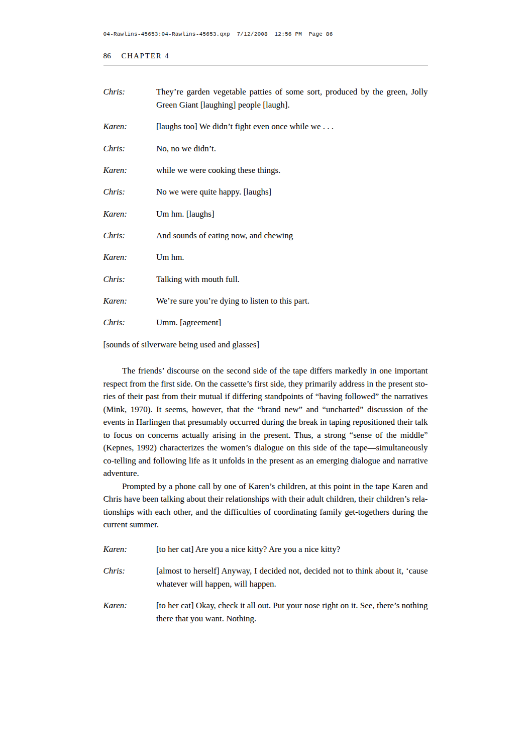04-Rawlins-45653:04-Rawlins-45653.qxp 7/12/2008 12:56 PM Page 86
86 CHAPTER 4
Chris:
They’re garden vegetable patties of some sort, produced by the green, Jolly Green Giant [laughing] people [laugh].
Karen:
[laughs too] We didn’t fight even once while we . . .
Chris:
No, no we didn’t.
Karen:
while we were cooking these things.
Chris:
No we were quite happy. [laughs]
Karen:
Um hm. [laughs]
Chris:
And sounds of eating now, and chewing
Karen:
Um hm.
Chris:
Talking with mouth full.
Karen:
We’re sure you’re dying to listen to this part.
Chris:
Umm. [agreement]
[sounds of silverware being used and glasses]
The friends’ discourse on the second side of the tape differs markedly in one important respect from the first side. On the cassette’s first side, they primarily address in the present stories of their past from their mutual if differing standpoints of “having followed” the narratives (Mink, 1970). It seems, however, that the “brand new” and “uncharted” discussion of the events in Harlingen that presumably occurred during the break in taping repositioned their talk to focus on concerns actually arising in the present. Thus, a strong “sense of the middle” (Kepnes, 1992) characterizes the women’s dialogue on this side of the tape—simultaneously co-telling and following life as it unfolds in the present as an emerging dialogue and narrative adventure.
Prompted by a phone call by one of Karen’s children, at this point in the tape Karen and Chris have been talking about their relationships with their adult children, their children’s relationships with each other, and the difficulties of coordinating family get-togethers during the current summer.
Karen:
[to her cat] Are you a nice kitty? Are you a nice kitty?
Chris:
[almost to herself] Anyway, I decided not, decided not to think about it, ‘cause whatever will happen, will happen.
Karen:
[to her cat] Okay, check it all out. Put your nose right on it. See, there’s nothing there that you want. Nothing.